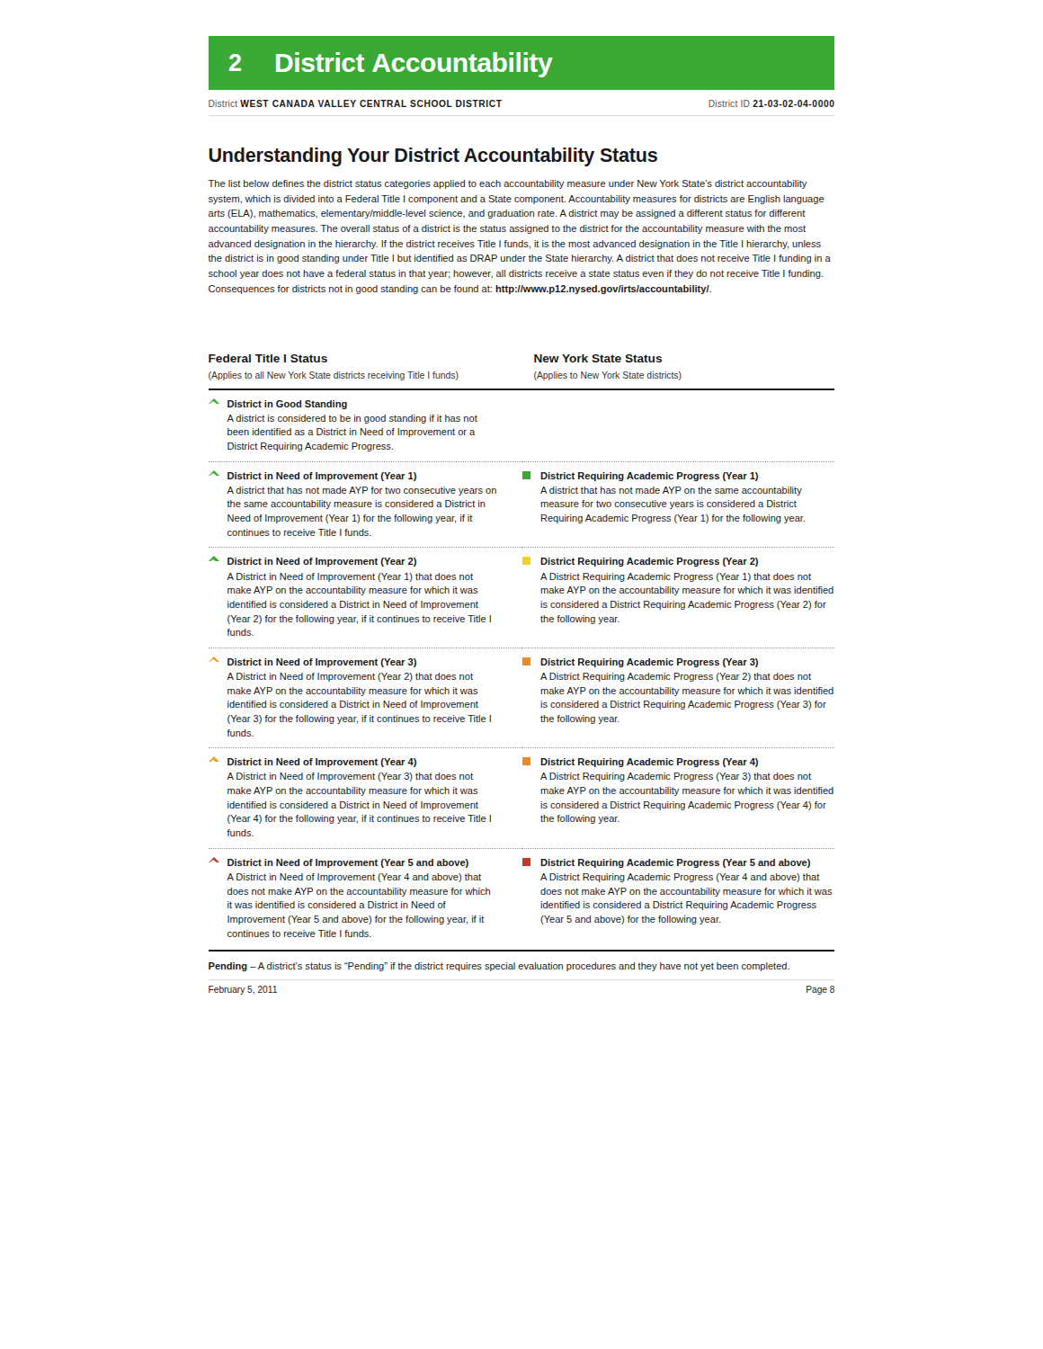2
District Accountability
District WEST CANADA VALLEY CENTRAL SCHOOL DISTRICT
District ID 21-03-02-04-0000
Understanding Your District Accountability Status
The list below defines the district status categories applied to each accountability measure under New York State’s district accountability system, which is divided into a Federal Title I component and a State component. Accountability measures for districts are English language arts (ELA), mathematics, elementary/middle-level science, and graduation rate. A district may be assigned a different status for different accountability measures. The overall status of a district is the status assigned to the district for the accountability measure with the most advanced designation in the hierarchy. If the district receives Title I funds, it is the most advanced designation in the Title I hierarchy, unless the district is in good standing under Title I but identified as DRAP under the State hierarchy. A district that does not receive Title I funding in a school year does not have a federal status in that year; however, all districts receive a state status even if they do not receive Title I funding. Consequences for districts not in good standing can be found at: http://www.p12.nysed.gov/irts/accountability/.
Federal Title I Status
(Applies to all New York State districts receiving Title I funds)
New York State Status
(Applies to New York State districts)
| District in Good Standing A district is considered to be in good standing if it has not been identified as a District in Need of Improvement or a District Requiring Academic Progress. | |
| District in Need of Improvement (Year 1) A district that has not made AYP for two consecutive years on the same accountability measure is considered a District in Need of Improvement (Year 1) for the following year, if it continues to receive Title I funds. | District Requiring Academic Progress (Year 1) A district that has not made AYP on the same accountability measure for two consecutive years is considered a District Requiring Academic Progress (Year 1) for the following year. |
| District in Need of Improvement (Year 2) A District in Need of Improvement (Year 1) that does not make AYP on the accountability measure for which it was identified is considered a District in Need of Improvement (Year 2) for the following year, if it continues to receive Title I funds. | District Requiring Academic Progress (Year 2) A District Requiring Academic Progress (Year 1) that does not make AYP on the accountability measure for which it was identified is considered a District Requiring Academic Progress (Year 2) for the following year. |
| District in Need of Improvement (Year 3) A District in Need of Improvement (Year 2) that does not make AYP on the accountability measure for which it was identified is considered a District in Need of Improvement (Year 3) for the following year, if it continues to receive Title I funds. | District Requiring Academic Progress (Year 3) A District Requiring Academic Progress (Year 2) that does not make AYP on the accountability measure for which it was identified is considered a District Requiring Academic Progress (Year 3) for the following year. |
| District in Need of Improvement (Year 4) A District in Need of Improvement (Year 3) that does not make AYP on the accountability measure for which it was identified is considered a District in Need of Improvement (Year 4) for the following year, if it continues to receive Title I funds. | District Requiring Academic Progress (Year 4) A District Requiring Academic Progress (Year 3) that does not make AYP on the accountability measure for which it was identified is considered a District Requiring Academic Progress (Year 4) for the following year. |
| District in Need of Improvement (Year 5 and above) A District in Need of Improvement (Year 4 and above) that does not make AYP on the accountability measure for which it was identified is considered a District in Need of Improvement (Year 5 and above) for the following year, if it continues to receive Title I funds. | District Requiring Academic Progress (Year 5 and above) A District Requiring Academic Progress (Year 4 and above) that does not make AYP on the accountability measure for which it was identified is considered a District Requiring Academic Progress (Year 5 and above) for the following year. |
Pending – A district’s status is “Pending” if the district requires special evaluation procedures and they have not yet been completed.
February 5, 2011
Page 8